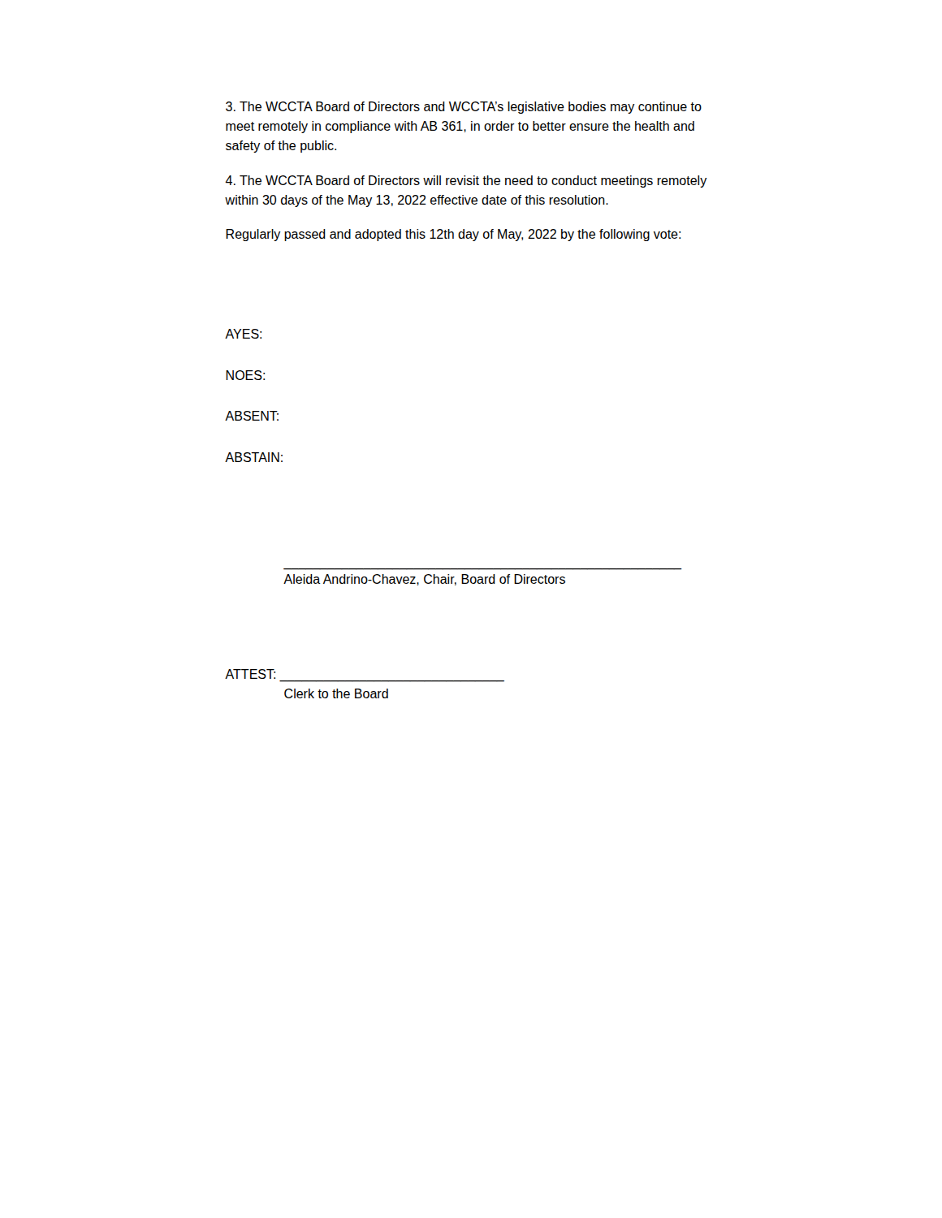3. The WCCTA Board of Directors and WCCTA’s legislative bodies may continue to meet remotely in compliance with AB 361, in order to better ensure the health and safety of the public.
4. The WCCTA Board of Directors will revisit the need to conduct meetings remotely within 30 days of the May 13, 2022 effective date of this resolution.
Regularly passed and adopted this 12th day of May, 2022 by the following vote:
AYES:
NOES:
ABSENT:
ABSTAIN:
_______________________________________________________
Aleida Andrino-Chavez, Chair, Board of Directors
ATTEST: _______________________________
Clerk to the Board